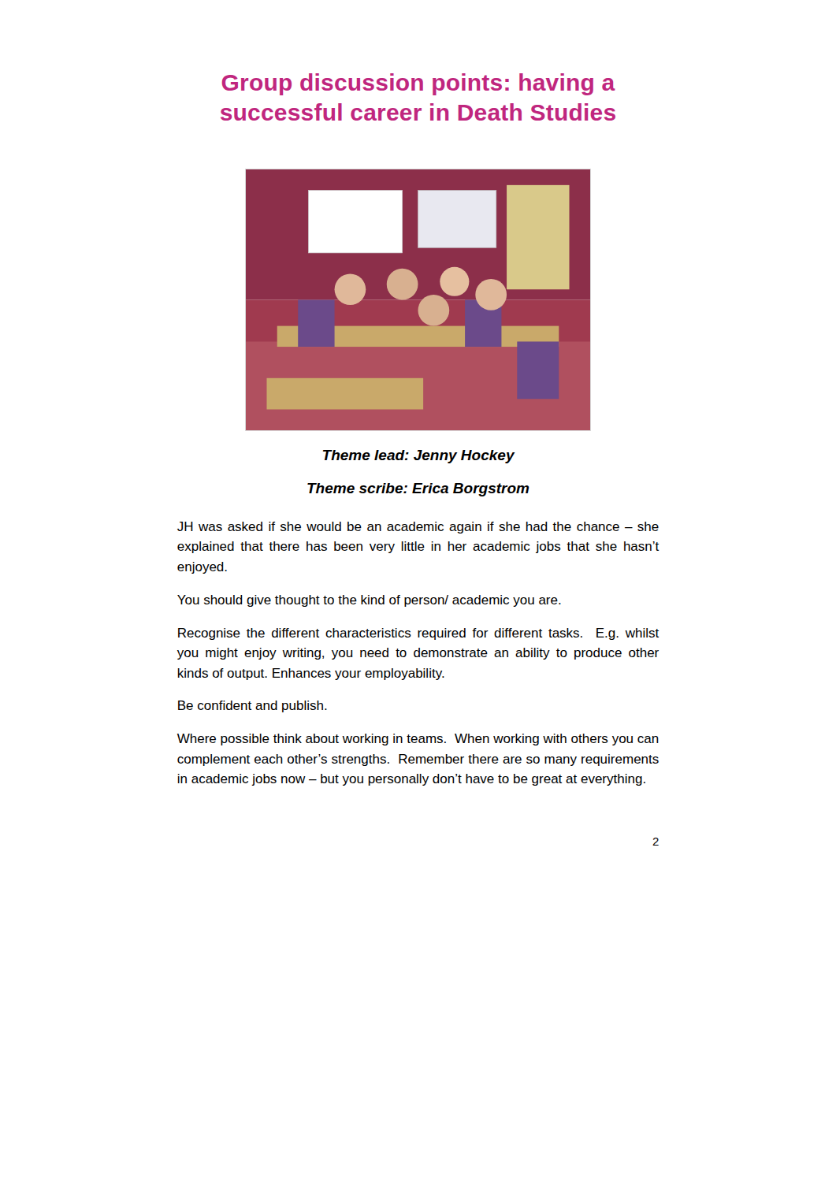Group discussion points: having a successful career in Death Studies
Theme lead: Jenny Hockey
Theme scribe: Erica Borgstrom
JH was asked if she would be an academic again if she had the chance – she explained that there has been very little in her academic jobs that she hasn’t enjoyed.
You should give thought to the kind of person/ academic you are.
Recognise the different characteristics required for different tasks. E.g. whilst you might enjoy writing, you need to demonstrate an ability to produce other kinds of output. Enhances your employability.
Be confident and publish.
Where possible think about working in teams. When working with others you can complement each other’s strengths. Remember there are so many requirements in academic jobs now – but you personally don’t have to be great at everything.
2